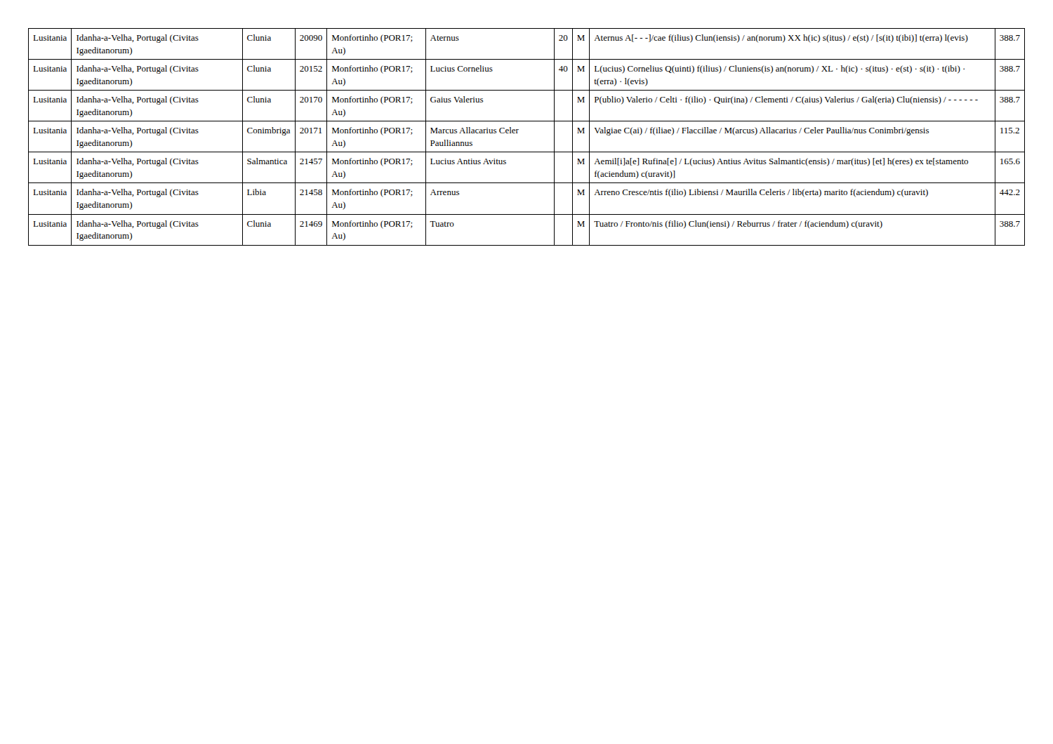| Lusitania | Idanha-a-Velha, Portugal (Civitas Igaeditanorum) | Clunia | 20090 | Monfortinho (POR17; Au) | Aternus | 20 | M | Aternus A[- - -]/cae f(ilius) Clun(iensis) / an(norum) XX h(ic) s(itus) / e(st) / [s(it) t(ibi)] t(erra) l(evis) | 388.7 |
| Lusitania | Idanha-a-Velha, Portugal (Civitas Igaeditanorum) | Clunia | 20152 | Monfortinho (POR17; Au) | Lucius Cornelius | 40 | M | L(ucius) Cornelius Q(uinti) f(ilius) / Cluniens(is) an(norum) / XL · h(ic) · s(itus) · e(st) · s(it) · t(ibi) · t(erra) · l(evis) | 388.7 |
| Lusitania | Idanha-a-Velha, Portugal (Civitas Igaeditanorum) | Clunia | 20170 | Monfortinho (POR17; Au) | Gaius Valerius | | M | P(ublio) Valerio / Celti · f(ilio) · Quir(ina) / Clementi / C(aius) Valerius / Gal(eria) Clu(niensis) / - - - - - - | 388.7 |
| Lusitania | Idanha-a-Velha, Portugal (Civitas Igaeditanorum) | Conimbriga | 20171 | Monfortinho (POR17; Au) | Marcus Allacarius Celer Paulliannus | | M | Valgiae C(ai) / f(iliae) / Flaccillae / M(arcus) Allacarius / Celer Paullia/nus Conimbri/gensis | 115.2 |
| Lusitania | Idanha-a-Velha, Portugal (Civitas Igaeditanorum) | Salmantica | 21457 | Monfortinho (POR17; Au) | Lucius Antius Avitus | | M | Aemil[i]a[e] Rufina[e] / L(ucius) Antius Avitus Salmantic(ensis) / mar(itus) [et] h(eres) ex te[stamento f(aciendum) c(uravit)] | 165.6 |
| Lusitania | Idanha-a-Velha, Portugal (Civitas Igaeditanorum) | Libia | 21458 | Monfortinho (POR17; Au) | Arrenus | | M | Arreno Cresce/ntis f(ilio) Libiensi / Maurilla Celeris / lib(erta) marito f(aciendum) c(uravit) | 442.2 |
| Lusitania | Idanha-a-Velha, Portugal (Civitas Igaeditanorum) | Clunia | 21469 | Monfortinho (POR17; Au) | Tuatro | | M | Tuatro / Fronto/nis (filio) Clun(iensi) / Reburrus / frater / f(aciendum) c(uravit) | 388.7 |